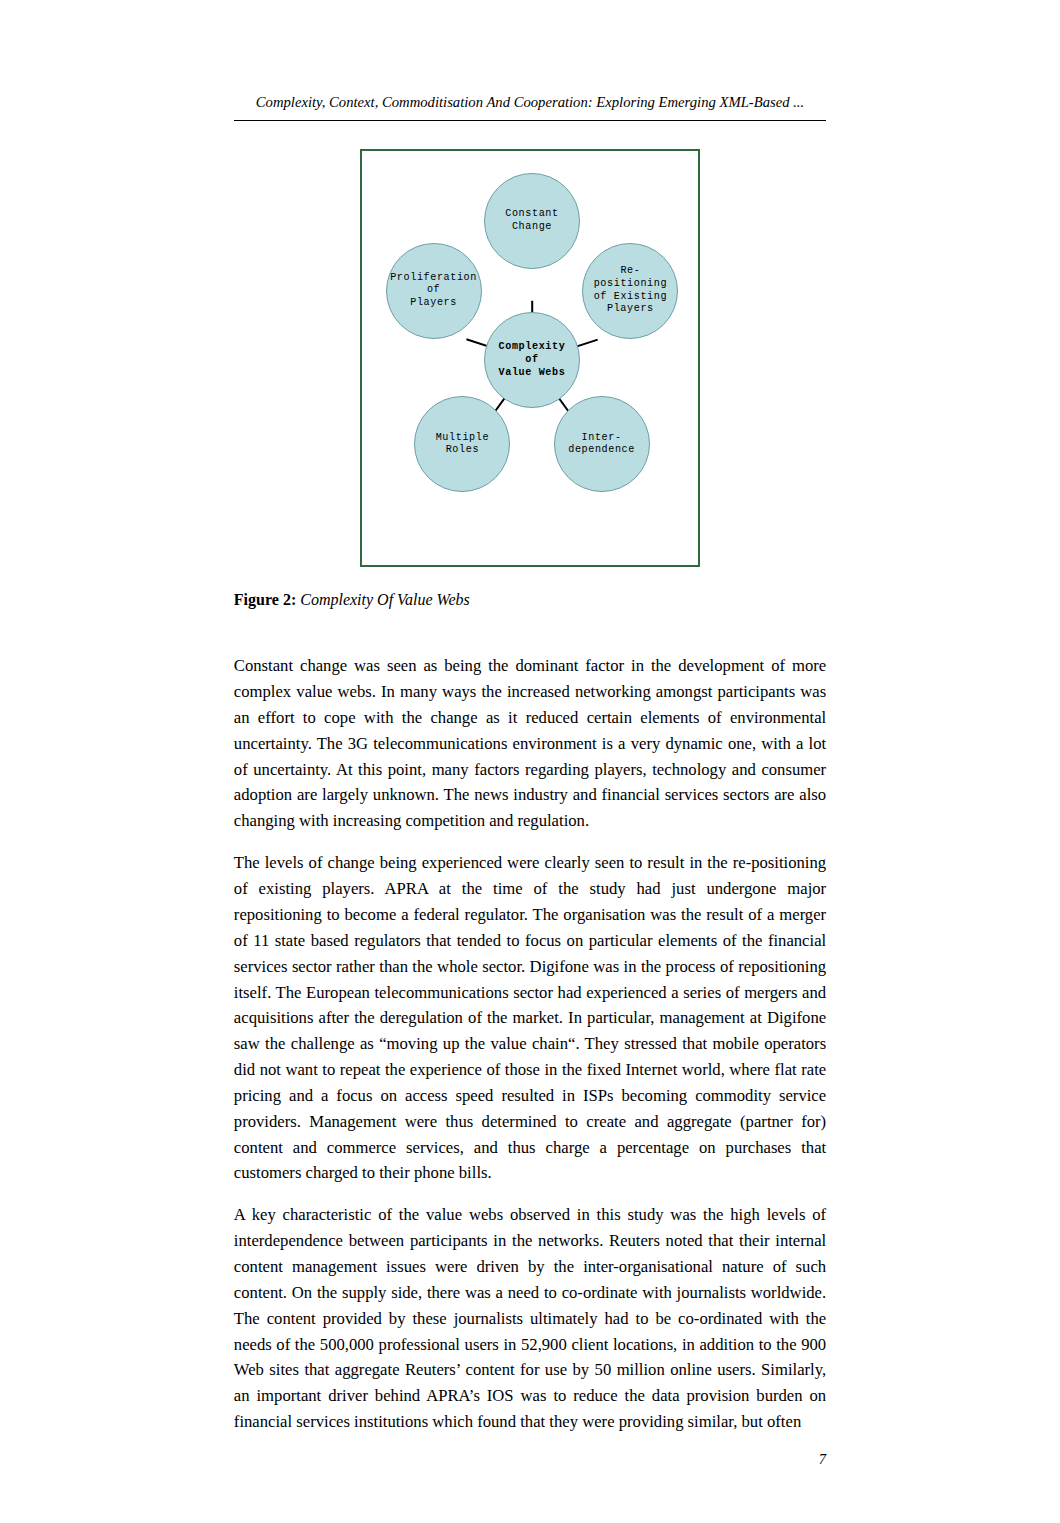Complexity, Context, Commoditisation And Cooperation: Exploring Emerging XML-Based ...
Complexity
of
Value Webs
Constant
Change
Re-
positioning
of Existing
Players
Inter-
dependence
Multiple
Roles
Proliferation
of
Players
Figure 2: Complexity Of Value Webs
Constant change was seen as being the dominant factor in the development of more complex value webs. In many ways the increased networking amongst participants was an effort to cope with the change as it reduced certain elements of environmental uncertainty. The 3G telecommunications environment is a very dynamic one, with a lot of uncertainty. At this point, many factors regarding players, technology and consumer adoption are largely unknown. The news industry and financial services sectors are also changing with increasing competition and regulation.
The levels of change being experienced were clearly seen to result in the re-positioning of existing players. APRA at the time of the study had just undergone major repositioning to become a federal regulator. The organisation was the result of a merger of 11 state based regulators that tended to focus on particular elements of the financial services sector rather than the whole sector. Digifone was in the process of repositioning itself. The European telecommunications sector had experienced a series of mergers and acquisitions after the deregulation of the market. In particular, management at Digifone saw the challenge as “moving up the value chain“. They stressed that mobile operators did not want to repeat the experience of those in the fixed Internet world, where flat rate pricing and a focus on access speed resulted in ISPs becoming commodity service providers. Management were thus determined to create and aggregate (partner for) content and commerce services, and thus charge a percentage on purchases that customers charged to their phone bills.
A key characteristic of the value webs observed in this study was the high levels of interdependence between participants in the networks. Reuters noted that their internal content management issues were driven by the inter-organisational nature of such content. On the supply side, there was a need to co-ordinate with journalists worldwide. The content provided by these journalists ultimately had to be co-ordinated with the needs of the 500,000 professional users in 52,900 client locations, in addition to the 900 Web sites that aggregate Reuters’ content for use by 50 million online users. Similarly, an important driver behind APRA’s IOS was to reduce the data provision burden on financial services institutions which found that they were providing similar, but often
7